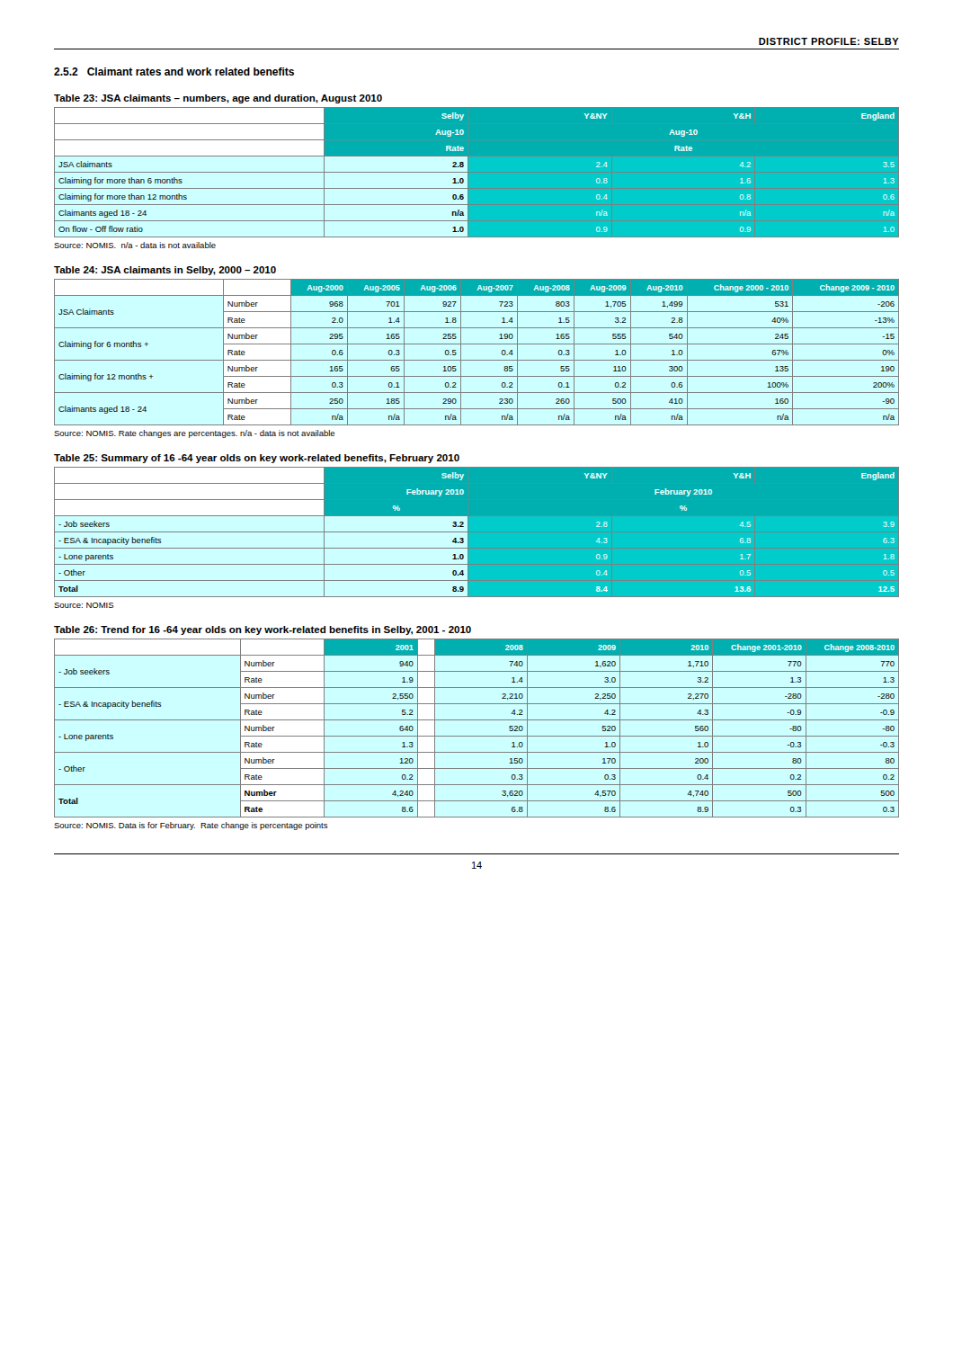DISTRICT PROFILE: SELBY
2.5.2 Claimant rates and work related benefits
Table 23: JSA claimants – numbers, age and duration, August 2010
| | Selby | Y&NY | Y&H | England |
| | Aug-10 | Aug-10 |
| | Rate | Rate |
| JSA claimants | 2.8 | 2.4 | 4.2 | 3.5 |
| Claiming for more than 6 months | 1.0 | 0.8 | 1.6 | 1.3 |
| Claiming for more than 12 months | 0.6 | 0.4 | 0.8 | 0.6 |
| Claimants aged 18 - 24 | n/a | n/a | n/a | n/a |
| On flow - Off flow ratio | 1.0 | 0.9 | 0.9 | 1.0 |
Source: NOMIS. n/a - data is not available
Table 24: JSA claimants in Selby, 2000 – 2010
| | | Aug-2000 | Aug-2005 | Aug-2006 | Aug-2007 | Aug-2008 | Aug-2009 | Aug-2010 | Change 2000 - 2010 | Change 2009 - 2010 |
| JSA Claimants | Number | 968 | 701 | 927 | 723 | 803 | 1,705 | 1,499 | 531 | -206 |
| Rate | 2.0 | 1.4 | 1.8 | 1.4 | 1.5 | 3.2 | 2.8 | 40% | -13% |
| Claiming for 6 months + | Number | 295 | 165 | 255 | 190 | 165 | 555 | 540 | 245 | -15 |
| Rate | 0.6 | 0.3 | 0.5 | 0.4 | 0.3 | 1.0 | 1.0 | 67% | 0% |
| Claiming for 12 months + | Number | 165 | 65 | 105 | 85 | 55 | 110 | 300 | 135 | 190 |
| Rate | 0.3 | 0.1 | 0.2 | 0.2 | 0.1 | 0.2 | 0.6 | 100% | 200% |
| Claimants aged 18 - 24 | Number | 250 | 185 | 290 | 230 | 260 | 500 | 410 | 160 | -90 |
| Rate | n/a | n/a | n/a | n/a | n/a | n/a | n/a | n/a | n/a |
Source: NOMIS. Rate changes are percentages. n/a - data is not available
Table 25: Summary of 16 -64 year olds on key work-related benefits, February 2010
| | Selby | Y&NY | Y&H | England |
| | February 2010 | February 2010 |
| | % | % |
| - Job seekers | 3.2 | 2.8 | 4.5 | 3.9 |
| - ESA & Incapacity benefits | 4.3 | 4.3 | 6.8 | 6.3 |
| - Lone parents | 1.0 | 0.9 | 1.7 | 1.8 |
| - Other | 0.4 | 0.4 | 0.5 | 0.5 |
| Total | 8.9 | 8.4 | 13.6 | 12.5 |
Source: NOMIS
Table 26: Trend for 16 -64 year olds on key work-related benefits in Selby, 2001 - 2010
| | | 2001 | | 2008 | 2009 | 2010 | Change 2001-2010 | Change 2008-2010 |
| - Job seekers | Number | 940 | | 740 | 1,620 | 1,710 | 770 | 770 |
| Rate | 1.9 | | 1.4 | 3.0 | 3.2 | 1.3 | 1.3 |
| - ESA & Incapacity benefits | Number | 2,550 | | 2,210 | 2,250 | 2,270 | -280 | -280 |
| Rate | 5.2 | | 4.2 | 4.2 | 4.3 | -0.9 | -0.9 |
| - Lone parents | Number | 640 | | 520 | 520 | 560 | -80 | -80 |
| Rate | 1.3 | | 1.0 | 1.0 | 1.0 | -0.3 | -0.3 |
| - Other | Number | 120 | | 150 | 170 | 200 | 80 | 80 |
| Rate | 0.2 | | 0.3 | 0.3 | 0.4 | 0.2 | 0.2 |
| Total | Number | 4,240 | | 3,620 | 4,570 | 4,740 | 500 | 500 |
| Rate | 8.6 | | 6.8 | 8.6 | 8.9 | 0.3 | 0.3 |
Source: NOMIS. Data is for February. Rate change is percentage points
14